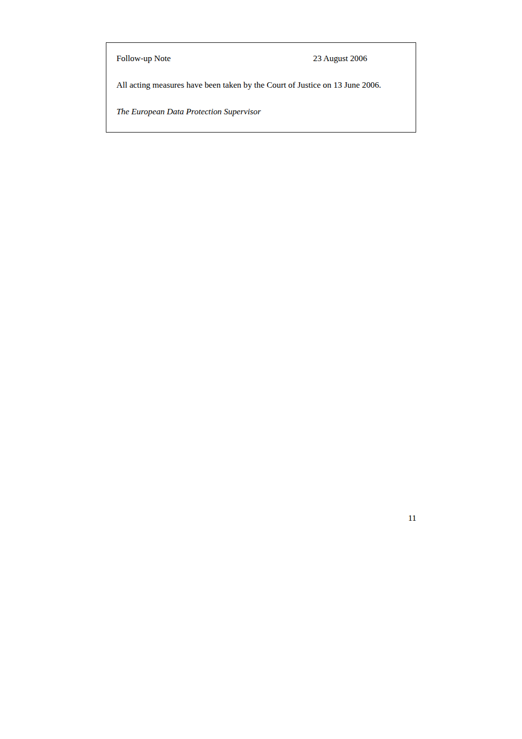Follow-up Note 23 August 2006
All acting measures have been taken by the Court of Justice on 13 June 2006.
The European Data Protection Supervisor
11